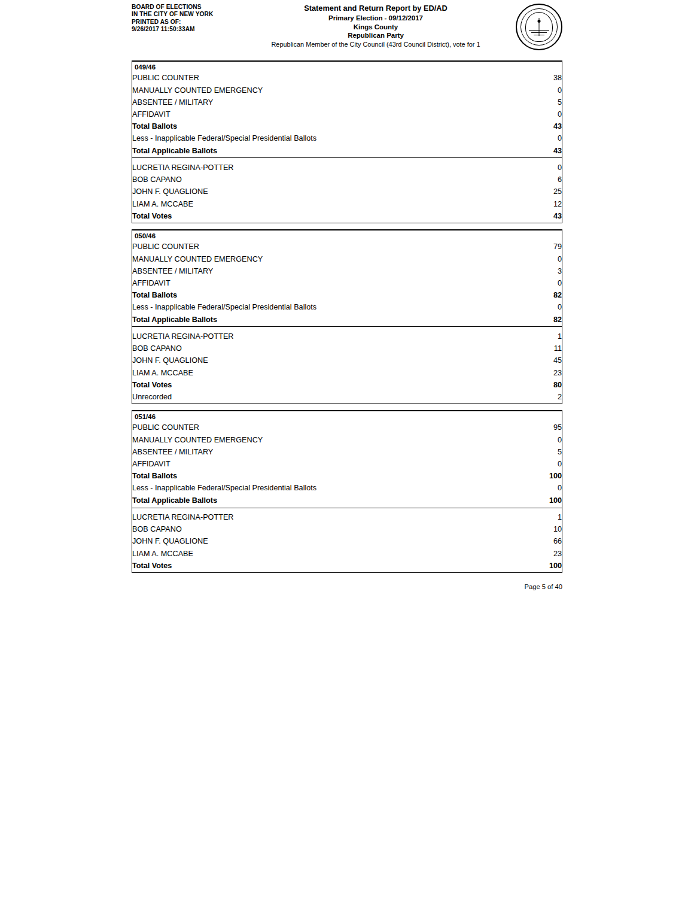BOARD OF ELECTIONS
IN THE CITY OF NEW YORK
PRINTED AS OF:
9/26/2017 11:50:33AM
Statement and Return Report by ED/AD
Primary Election - 09/12/2017
Kings County
Republican Party
Republican Member of the City Council (43rd Council District), vote for 1
049/46
| PUBLIC COUNTER | 38 |
| MANUALLY COUNTED EMERGENCY | 0 |
| ABSENTEE / MILITARY | 5 |
| AFFIDAVIT | 0 |
| Total Ballots | 43 |
| Less - Inapplicable Federal/Special Presidential Ballots | 0 |
| Total Applicable Ballots | 43 |
| LUCRETIA REGINA-POTTER | 0 |
| BOB CAPANO | 6 |
| JOHN F. QUAGLIONE | 25 |
| LIAM A. MCCABE | 12 |
| Total Votes | 43 |
050/46
| PUBLIC COUNTER | 79 |
| MANUALLY COUNTED EMERGENCY | 0 |
| ABSENTEE / MILITARY | 3 |
| AFFIDAVIT | 0 |
| Total Ballots | 82 |
| Less - Inapplicable Federal/Special Presidential Ballots | 0 |
| Total Applicable Ballots | 82 |
| LUCRETIA REGINA-POTTER | 1 |
| BOB CAPANO | 11 |
| JOHN F. QUAGLIONE | 45 |
| LIAM A. MCCABE | 23 |
| Total Votes | 80 |
| Unrecorded | 2 |
051/46
| PUBLIC COUNTER | 95 |
| MANUALLY COUNTED EMERGENCY | 0 |
| ABSENTEE / MILITARY | 5 |
| AFFIDAVIT | 0 |
| Total Ballots | 100 |
| Less - Inapplicable Federal/Special Presidential Ballots | 0 |
| Total Applicable Ballots | 100 |
| LUCRETIA REGINA-POTTER | 1 |
| BOB CAPANO | 10 |
| JOHN F. QUAGLIONE | 66 |
| LIAM A. MCCABE | 23 |
| Total Votes | 100 |
Page 5 of 40